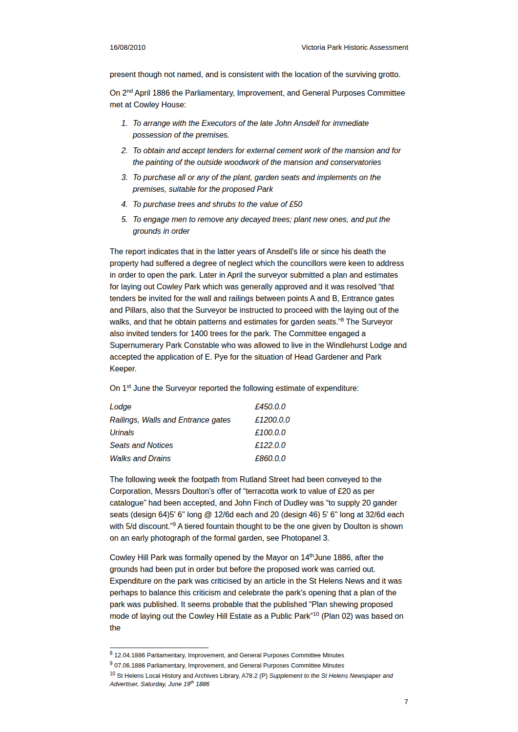16/08/2010 Victoria Park Historic Assessment
present though not named, and is consistent with the location of the surviving grotto.
On 2nd April 1886 the Parliamentary, Improvement, and General Purposes Committee met at Cowley House:
To arrange with the Executors of the late John Ansdell for immediate possession of the premises.
To obtain and accept tenders for external cement work of the mansion and for the painting of the outside woodwork of the mansion and conservatories
To purchase all or any of the plant, garden seats and implements on the premises, suitable for the proposed Park
To purchase trees and shrubs to the value of £50
To engage men to remove any decayed trees; plant new ones, and put the grounds in order
The report indicates that in the latter years of Ansdell's life or since his death the property had suffered a degree of neglect which the councillors were keen to address in order to open the park. Later in April the surveyor submitted a plan and estimates for laying out Cowley Park which was generally approved and it was resolved “that tenders be invited for the wall and railings between points A and B, Entrance gates and Pillars, also that the Surveyor be instructed to proceed with the laying out of the walks, and that he obtain patterns and estimates for garden seats.”8 The Surveyor also invited tenders for 1400 trees for the park. The Committee engaged a Supernumerary Park Constable who was allowed to live in the Windlehurst Lodge and accepted the application of E. Pye for the situation of Head Gardener and Park Keeper.
On 1st June the Surveyor reported the following estimate of expenditure:
Lodge£450.0.0
Railings, Walls and Entrance gates£1200.0.0
Urinals£100.0.0
Seats and Notices£122.0.0
Walks and Drains£860.0.0
The following week the footpath from Rutland Street had been conveyed to the Corporation, Messrs Doulton's offer of “terracotta work to value of £20 as per catalogue” had been accepted, and John Finch of Dudley was “to supply 20 gander seats (design 64)5' 6'' long @ 12/6d each and 20 (design 46) 5' 6'' long at 32/6d each with 5/d discount.”9 A tiered fountain thought to be the one given by Doulton is shown on an early photograph of the formal garden, see Photopanel 3.
Cowley Hill Park was formally opened by the Mayor on 14thJune 1886, after the grounds had been put in order but before the proposed work was carried out. Expenditure on the park was criticised by an article in the St Helens News and it was perhaps to balance this criticism and celebrate the park's opening that a plan of the park was published. It seems probable that the published “Plan shewing proposed mode of laying out the Cowley Hill Estate as a Public Park”10 (Plan 02) was based on the
8 12.04.1886 Parliamentary, Improvement, and General Purposes Committee Minutes
9 07.06.1886 Parliamentary, Improvement, and General Purposes Committee Minutes
10 St Helens Local History and Archives Library, A78.2 (P) Supplement to the St Helens Newspaper and Advertiser, Saturday, June 19th 1886
7